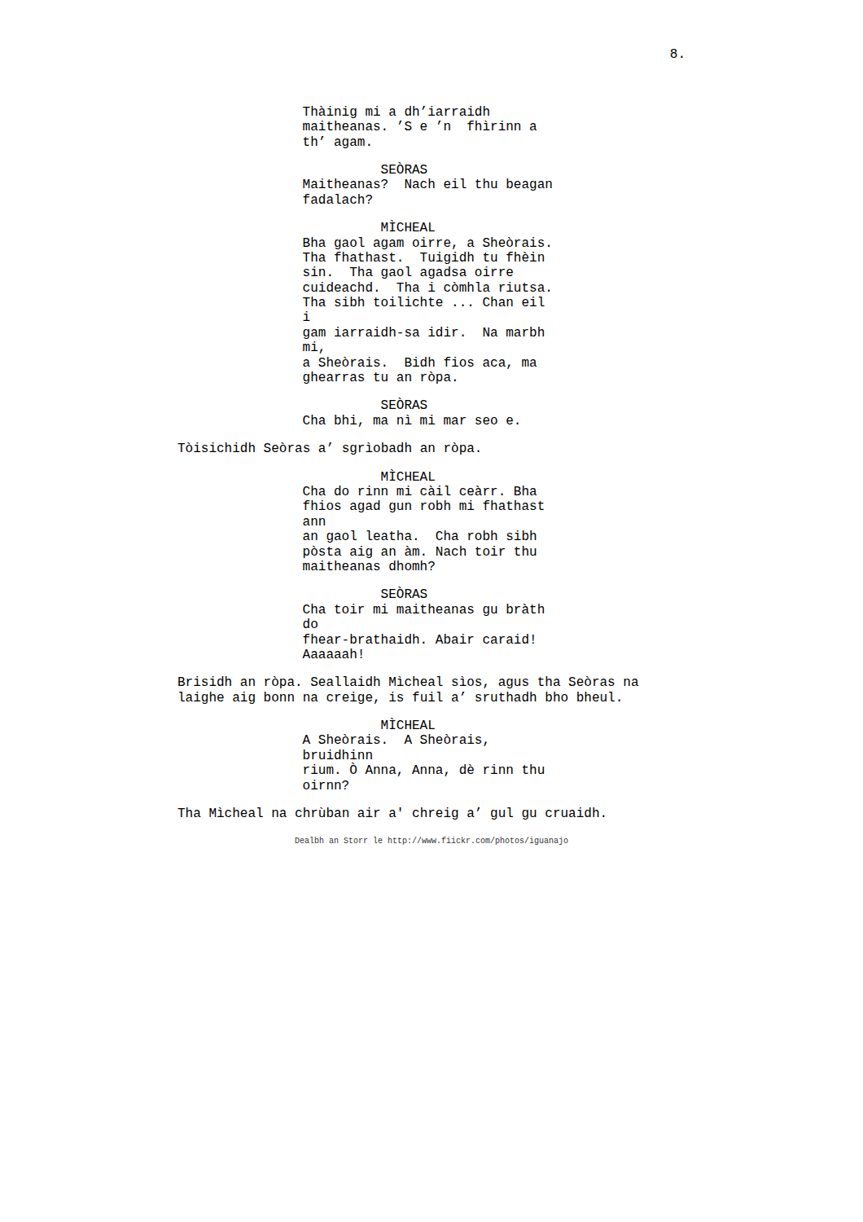8.
Thàinig mi a dh’iarraidh maitheanas. ’S e ’n fhìrinn a th’ agam.
Seòras
Maitheanas? Nach eil thu beagan fadalach?
Mìcheal
Bha gaol agam oirre, a Sheòrais. Tha fhathast. Tuigidh tu fhèin sin. Tha gaol agadsa oirre cuideachd. Tha i còmhla riutsa. Tha sibh toilichte ... Chan eil i gam iarraidh-sa idir. Na marbh mi, a Sheòrais. Bidh fios aca, ma ghearras tu an ròpa.
Seòras
Cha bhi, ma nì mi mar seo e.
Tòisichidh Seòras a’ sgrìobadh an ròpa.
Mìcheal
Cha do rinn mi càil ceàrr. Bha fhios agad gun robh mi fhathast ann an gaol leatha. Cha robh sibh pòsta aig an àm. Nach toir thu maitheanas dhomh?
Seòras
Cha toir mi maitheanas gu bràth do fhear-brathaidh. Abair caraid! Aaaaaah!
Brisidh an ròpa. Seallaidh Mìcheal sìos, agus tha Seòras na laighe aig bonn na creige, is fuil a’ sruthadh bho bheul.
Mìcheal
A Sheòrais. A Sheòrais, bruidhinn rium. Ò Anna, Anna, dè rinn thu oirnn?
Tha Mìcheal na chrùban air a' chreig a’ gul gu cruaidh.
Dealbh an Storr le http://www.fiickr.com/photos/iguanajo